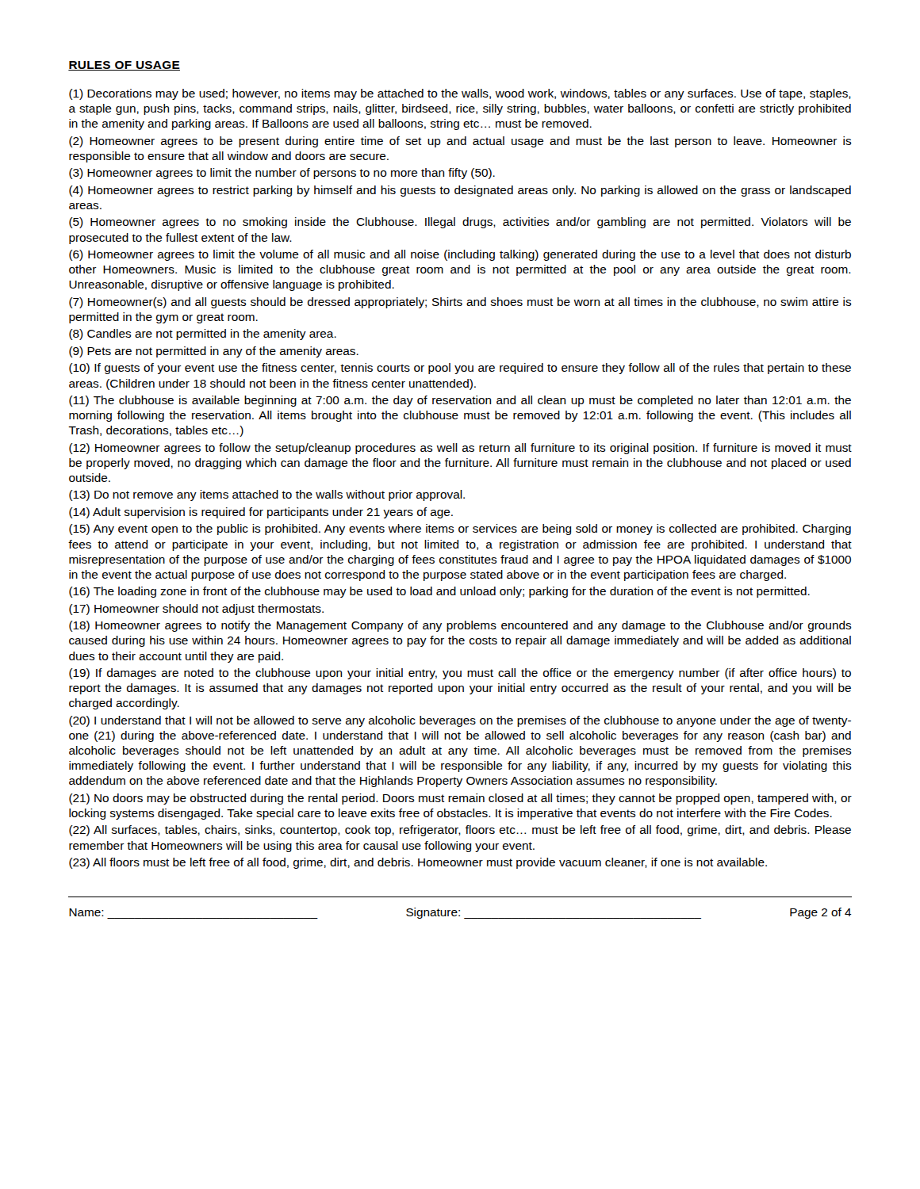RULES OF USAGE
(1) Decorations may be used; however, no items may be attached to the walls, wood work, windows, tables or any surfaces. Use of tape, staples, a staple gun, push pins, tacks, command strips, nails, glitter, birdseed, rice, silly string, bubbles, water balloons, or confetti are strictly prohibited in the amenity and parking areas. If Balloons are used all balloons, string etc… must be removed.
(2) Homeowner agrees to be present during entire time of set up and actual usage and must be the last person to leave. Homeowner is responsible to ensure that all window and doors are secure.
(3) Homeowner agrees to limit the number of persons to no more than fifty (50).
(4) Homeowner agrees to restrict parking by himself and his guests to designated areas only. No parking is allowed on the grass or landscaped areas.
(5) Homeowner agrees to no smoking inside the Clubhouse. Illegal drugs, activities and/or gambling are not permitted. Violators will be prosecuted to the fullest extent of the law.
(6) Homeowner agrees to limit the volume of all music and all noise (including talking) generated during the use to a level that does not disturb other Homeowners. Music is limited to the clubhouse great room and is not permitted at the pool or any area outside the great room. Unreasonable, disruptive or offensive language is prohibited.
(7) Homeowner(s) and all guests should be dressed appropriately; Shirts and shoes must be worn at all times in the clubhouse, no swim attire is permitted in the gym or great room.
(8) Candles are not permitted in the amenity area.
(9) Pets are not permitted in any of the amenity areas.
(10) If guests of your event use the fitness center, tennis courts or pool you are required to ensure they follow all of the rules that pertain to these areas. (Children under 18 should not been in the fitness center unattended).
(11) The clubhouse is available beginning at 7:00 a.m. the day of reservation and all clean up must be completed no later than 12:01 a.m. the morning following the reservation. All items brought into the clubhouse must be removed by 12:01 a.m. following the event. (This includes all Trash, decorations, tables etc…)
(12) Homeowner agrees to follow the setup/cleanup procedures as well as return all furniture to its original position. If furniture is moved it must be properly moved, no dragging which can damage the floor and the furniture. All furniture must remain in the clubhouse and not placed or used outside.
(13) Do not remove any items attached to the walls without prior approval.
(14) Adult supervision is required for participants under 21 years of age.
(15) Any event open to the public is prohibited. Any events where items or services are being sold or money is collected are prohibited. Charging fees to attend or participate in your event, including, but not limited to, a registration or admission fee are prohibited. I understand that misrepresentation of the purpose of use and/or the charging of fees constitutes fraud and I agree to pay the HPOA liquidated damages of $1000 in the event the actual purpose of use does not correspond to the purpose stated above or in the event participation fees are charged.
(16) The loading zone in front of the clubhouse may be used to load and unload only; parking for the duration of the event is not permitted.
(17) Homeowner should not adjust thermostats.
(18) Homeowner agrees to notify the Management Company of any problems encountered and any damage to the Clubhouse and/or grounds caused during his use within 24 hours. Homeowner agrees to pay for the costs to repair all damage immediately and will be added as additional dues to their account until they are paid.
(19) If damages are noted to the clubhouse upon your initial entry, you must call the office or the emergency number (if after office hours) to report the damages. It is assumed that any damages not reported upon your initial entry occurred as the result of your rental, and you will be charged accordingly.
(20) I understand that I will not be allowed to serve any alcoholic beverages on the premises of the clubhouse to anyone under the age of twenty-one (21) during the above-referenced date. I understand that I will not be allowed to sell alcoholic beverages for any reason (cash bar) and alcoholic beverages should not be left unattended by an adult at any time. All alcoholic beverages must be removed from the premises immediately following the event. I further understand that I will be responsible for any liability, if any, incurred by my guests for violating this addendum on the above referenced date and that the Highlands Property Owners Association assumes no responsibility.
(21) No doors may be obstructed during the rental period. Doors must remain closed at all times; they cannot be propped open, tampered with, or locking systems disengaged. Take special care to leave exits free of obstacles. It is imperative that events do not interfere with the Fire Codes.
(22) All surfaces, tables, chairs, sinks, countertop, cook top, refrigerator, floors etc… must be left free of all food, grime, dirt, and debris. Please remember that Homeowners will be using this area for causal use following your event.
(23) All floors must be left free of all food, grime, dirt, and debris. Homeowner must provide vacuum cleaner, if one is not available.
Name: _______________________________ Signature: ___________________________________ Page 2 of 4